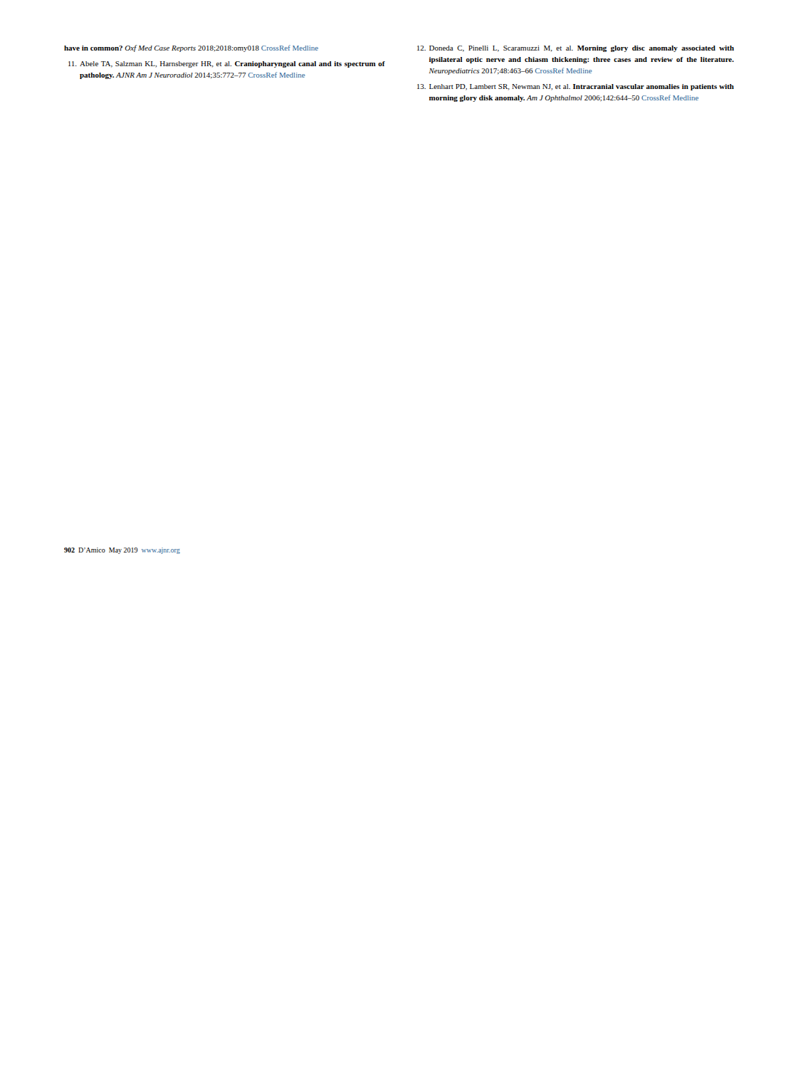have in common? Oxf Med Case Reports 2018;2018:omy018 CrossRef Medline
11. Abele TA, Salzman KL, Harnsberger HR, et al. Craniopharyngeal canal and its spectrum of pathology. AJNR Am J Neuroradiol 2014;35:772–77 CrossRef Medline
12. Doneda C, Pinelli L, Scaramuzzi M, et al. Morning glory disc anomaly associated with ipsilateral optic nerve and chiasm thickening: three cases and review of the literature. Neuropediatrics 2017;48:463–66 CrossRef Medline
13. Lenhart PD, Lambert SR, Newman NJ, et al. Intracranial vascular anomalies in patients with morning glory disk anomaly. Am J Ophthalmol 2006;142:644–50 CrossRef Medline
902 D’Amico May 2019 www.ajnr.org